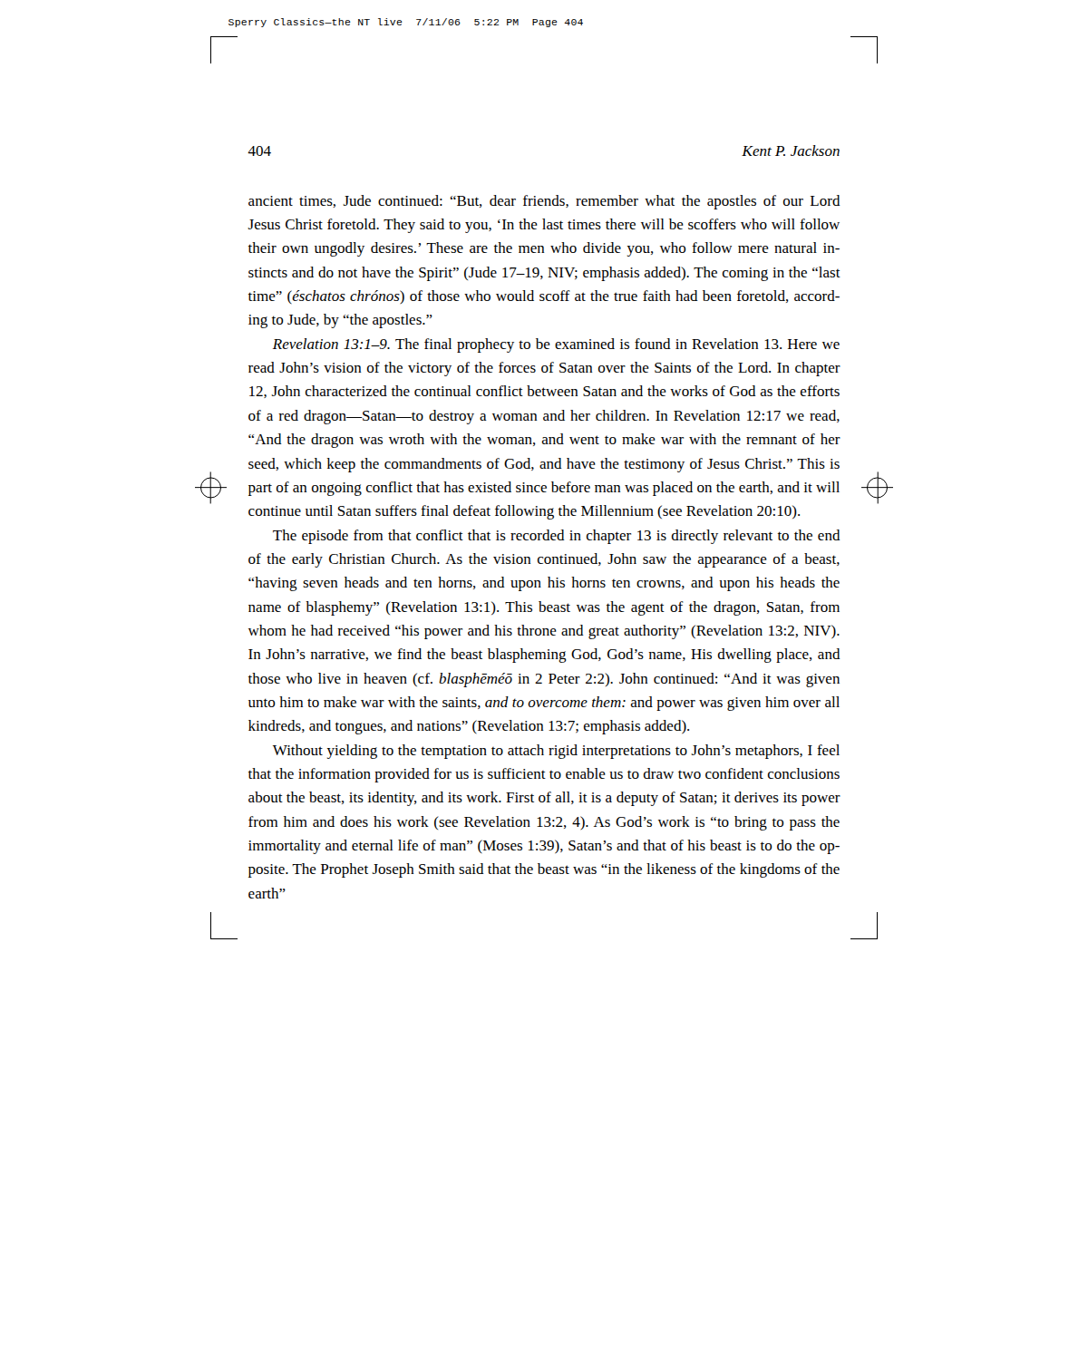Sperry Classics—the NT live 7/11/06 5:22 PM Page 404
404 Kent P. Jackson
ancient times, Jude continued: “But, dear friends, remember what the apostles of our Lord Jesus Christ foretold. They said to you, ‘In the last times there will be scoffers who will follow their own ungodly desires.’ These are the men who divide you, who follow mere natural instincts and do not have the Spirit” (Jude 17–19, NIV; emphasis added). The coming in the “last time” (éschatos chrónos) of those who would scoff at the true faith had been foretold, according to Jude, by “the apostles.”
Revelation 13:1–9. The final prophecy to be examined is found in Revelation 13. Here we read John’s vision of the victory of the forces of Satan over the Saints of the Lord. In chapter 12, John characterized the continual conflict between Satan and the works of God as the efforts of a red dragon—Satan—to destroy a woman and her children. In Revelation 12:17 we read, “And the dragon was wroth with the woman, and went to make war with the remnant of her seed, which keep the commandments of God, and have the testimony of Jesus Christ.” This is part of an ongoing conflict that has existed since before man was placed on the earth, and it will continue until Satan suffers final defeat following the Millennium (see Revelation 20:10).
The episode from that conflict that is recorded in chapter 13 is directly relevant to the end of the early Christian Church. As the vision continued, John saw the appearance of a beast, “having seven heads and ten horns, and upon his horns ten crowns, and upon his heads the name of blasphemy” (Revelation 13:1). This beast was the agent of the dragon, Satan, from whom he had received “his power and his throne and great authority” (Revelation 13:2, NIV). In John’s narrative, we find the beast blaspheming God, God’s name, His dwelling place, and those who live in heaven (cf. blasphēméō in 2 Peter 2:2). John continued: “And it was given unto him to make war with the saints, and to overcome them: and power was given him over all kindreds, and tongues, and nations” (Revelation 13:7; emphasis added).
Without yielding to the temptation to attach rigid interpretations to John’s metaphors, I feel that the information provided for us is sufficient to enable us to draw two confident conclusions about the beast, its identity, and its work. First of all, it is a deputy of Satan; it derives its power from him and does his work (see Revelation 13:2, 4). As God’s work is “to bring to pass the immortality and eternal life of man” (Moses 1:39), Satan’s and that of his beast is to do the opposite. The Prophet Joseph Smith said that the beast was “in the likeness of the kingdoms of the earth”